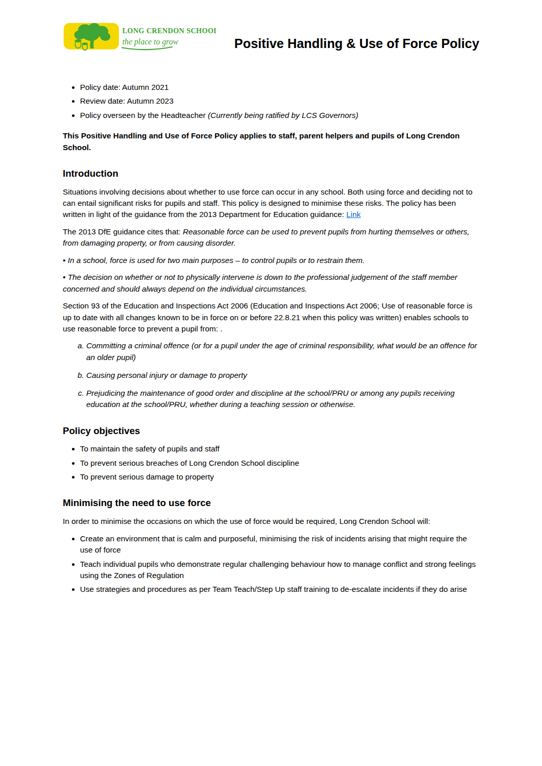LONG CRENDON SCHOOL the place to grow
Positive Handling & Use of Force Policy
Policy date: Autumn 2021
Review date: Autumn 2023
Policy overseen by the Headteacher (Currently being ratified by LCS Governors)
This Positive Handling and Use of Force Policy applies to staff, parent helpers and pupils of Long Crendon School.
Introduction
Situations involving decisions about whether to use force can occur in any school. Both using force and deciding not to can entail significant risks for pupils and staff. This policy is designed to minimise these risks. The policy has been written in light of the guidance from the 2013 Department for Education guidance: Link
The 2013 DfE guidance cites that: Reasonable force can be used to prevent pupils from hurting themselves or others, from damaging property, or from causing disorder.
• In a school, force is used for two main purposes – to control pupils or to restrain them.
• The decision on whether or not to physically intervene is down to the professional judgement of the staff member concerned and should always depend on the individual circumstances.
Section 93 of the Education and Inspections Act 2006 (Education and Inspections Act 2006; Use of reasonable force is up to date with all changes known to be in force on or before 22.8.21 when this policy was written) enables schools to use reasonable force to prevent a pupil from: .
Committing a criminal offence (or for a pupil under the age of criminal responsibility, what would be an offence for an older pupil)
Causing personal injury or damage to property
Prejudicing the maintenance of good order and discipline at the school/PRU or among any pupils receiving education at the school/PRU, whether during a teaching session or otherwise.
Policy objectives
To maintain the safety of pupils and staff
To prevent serious breaches of Long Crendon School discipline
To prevent serious damage to property
Minimising the need to use force
In order to minimise the occasions on which the use of force would be required, Long Crendon School will:
Create an environment that is calm and purposeful, minimising the risk of incidents arising that might require the use of force
Teach individual pupils who demonstrate regular challenging behaviour how to manage conflict and strong feelings using the Zones of Regulation
Use strategies and procedures as per Team Teach/Step Up staff training to de-escalate incidents if they do arise